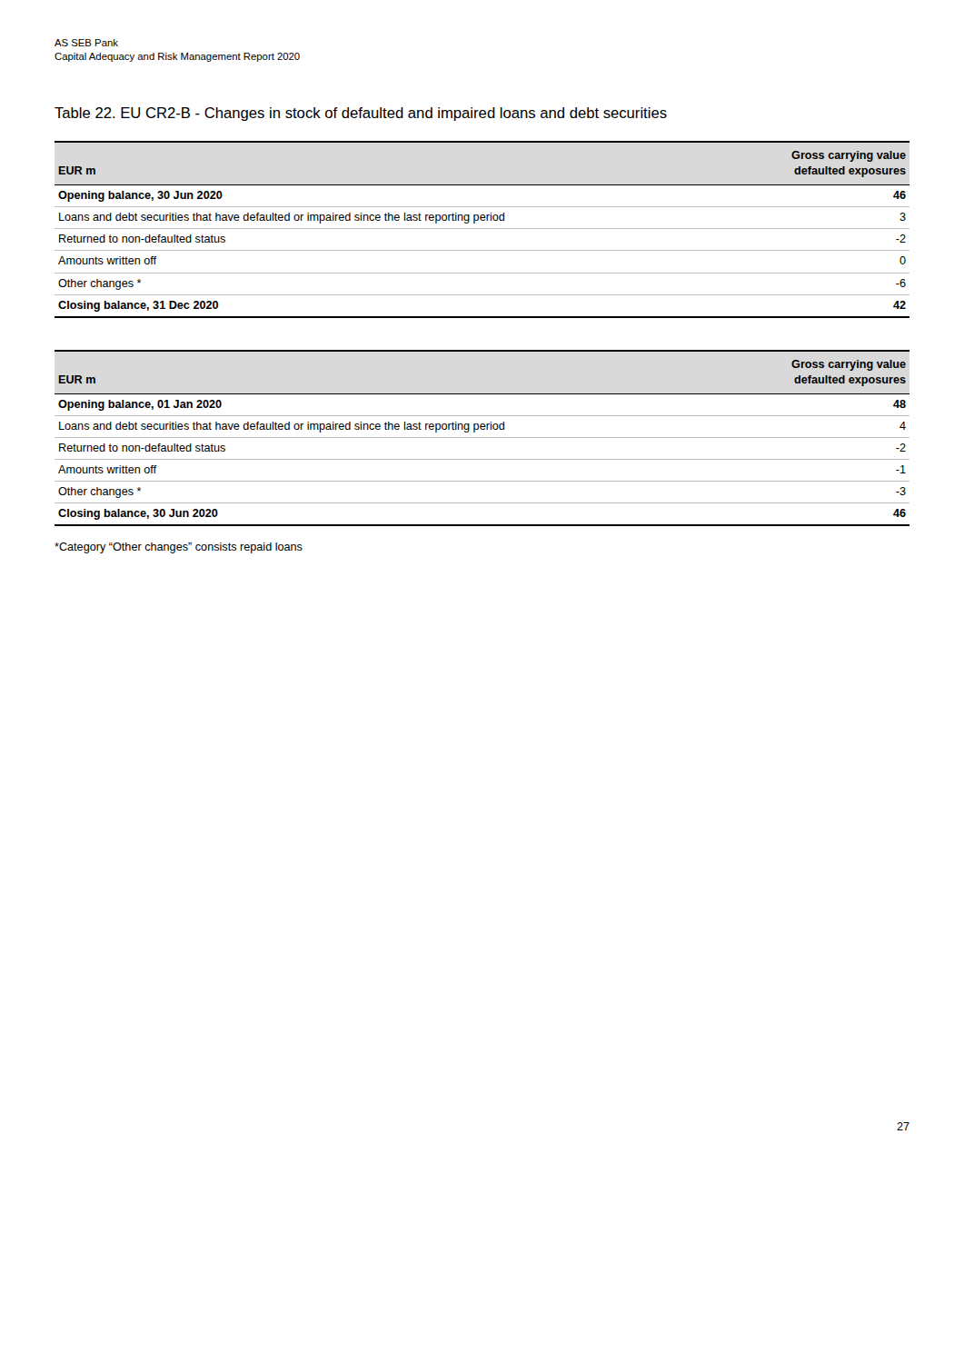AS SEB Pank
Capital Adequacy and Risk Management Report 2020
Table 22. EU CR2-B - Changes in stock of defaulted and impaired loans and debt securities
| EUR m | Gross carrying value defaulted exposures |
| --- | --- |
| Opening balance, 30 Jun 2020 | 46 |
| Loans and debt securities that have defaulted or impaired since the last reporting period | 3 |
| Returned to non-defaulted status | -2 |
| Amounts written off | 0 |
| Other changes * | -6 |
| Closing balance, 31 Dec 2020 | 42 |
| EUR m | Gross carrying value defaulted exposures |
| --- | --- |
| Opening balance, 01 Jan 2020 | 48 |
| Loans and debt securities that have defaulted or impaired since the last reporting period | 4 |
| Returned to non-defaulted status | -2 |
| Amounts written off | -1 |
| Other changes * | -3 |
| Closing balance, 30 Jun 2020 | 46 |
*Category “Other changes” consists repaid loans
27